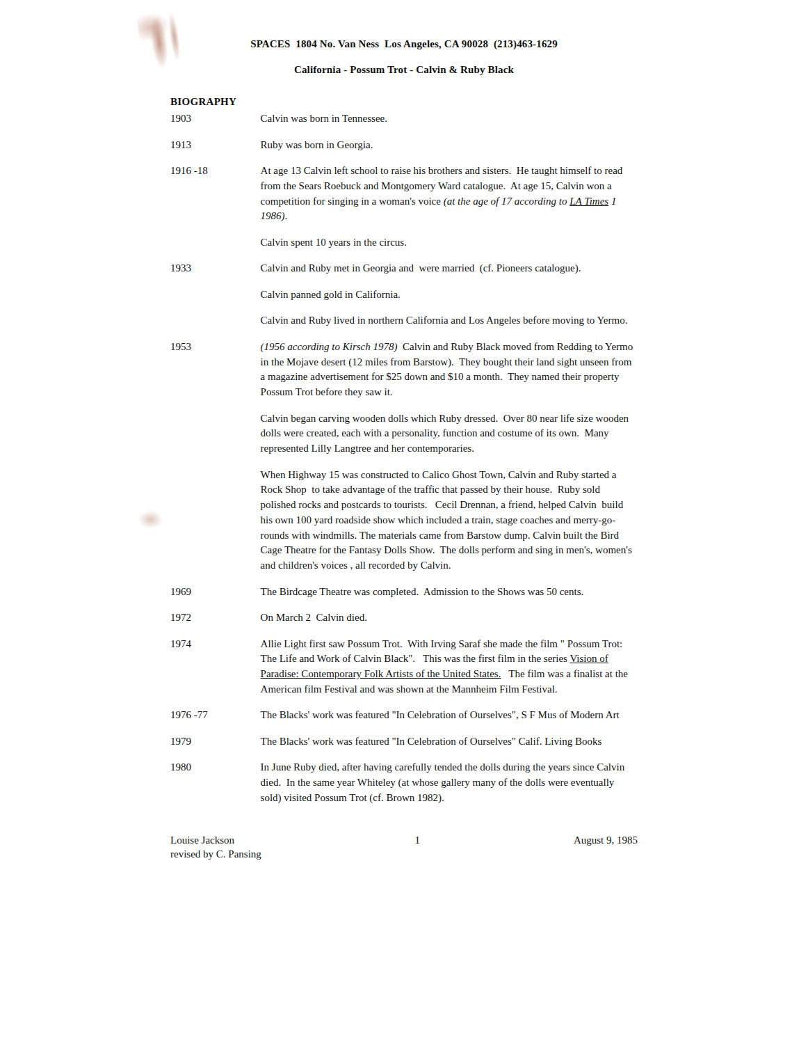SPACES 1804 No. Van Ness Los Angeles, CA 90028 (213)463-1629
California - Possum Trot - Calvin & Ruby Black
BIOGRAPHY
1903
Calvin was born in Tennessee.
1913
Ruby was born in Georgia.
1916 -18
At age 13 Calvin left school to raise his brothers and sisters. He taught himself to read from the Sears Roebuck and Montgomery Ward catalogue. At age 15, Calvin won a competition for singing in a woman's voice (at the age of 17 according to LA Times 1 1986).
Calvin spent 10 years in the circus.
1933
Calvin and Ruby met in Georgia and were married (cf. Pioneers catalogue).
Calvin panned gold in California.
Calvin and Ruby lived in northern California and Los Angeles before moving to Yermo.
1953
(1956 according to Kirsch 1978) Calvin and Ruby Black moved from Redding to Yermo in the Mojave desert (12 miles from Barstow). They bought their land sight unseen from a magazine advertisement for $25 down and $10 a month. They named their property Possum Trot before they saw it.
Calvin began carving wooden dolls which Ruby dressed. Over 80 near life size wooden dolls were created, each with a personality, function and costume of its own. Many represented Lilly Langtree and her contemporaries.
When Highway 15 was constructed to Calico Ghost Town, Calvin and Ruby started a Rock Shop to take advantage of the traffic that passed by their house. Ruby sold polished rocks and postcards to tourists. Cecil Drennan, a friend, helped Calvin build his own 100 yard roadside show which included a train, stage coaches and merry-go-rounds with windmills. The materials came from Barstow dump. Calvin built the Bird Cage Theatre for the Fantasy Dolls Show. The dolls perform and sing in men's, women's and children's voices , all recorded by Calvin.
1969
The Birdcage Theatre was completed. Admission to the Shows was 50 cents.
1972
On March 2 Calvin died.
1974
Allie Light first saw Possum Trot. With Irving Saraf she made the film " Possum Trot: The Life and Work of Calvin Black". This was the first film in the series Vision of Paradise: Contemporary Folk Artists of the United States. The film was a finalist at the American film Festival and was shown at the Mannheim Film Festival.
1976 -77
The Blacks' work was featured "In Celebration of Ourselves", S F Mus of Modern Art
1979
The Blacks' work was featured "In Celebration of Ourselves" Calif. Living Books
1980
In June Ruby died, after having carefully tended the dolls during the years since Calvin died. In the same year Whiteley (at whose gallery many of the dolls were eventually sold) visited Possum Trot (cf. Brown 1982).
Louise Jackson
revised by C. Pansing
1
August 9, 1985